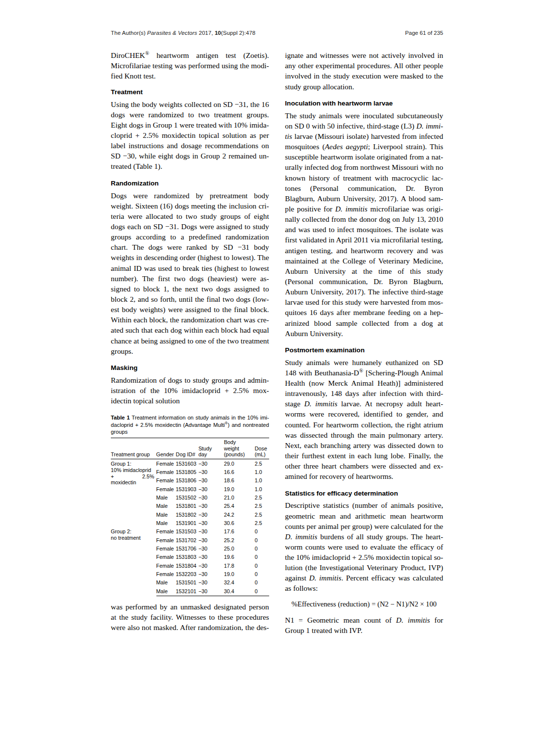The Author(s) Parasites & Vectors 2017, 10(Suppl 2):478
Page 61 of 235
DiroCHEK® heartworm antigen test (Zoetis). Microfilariae testing was performed using the modified Knott test.
Treatment
Using the body weights collected on SD −31, the 16 dogs were randomized to two treatment groups. Eight dogs in Group 1 were treated with 10% imidacloprid + 2.5% moxidectin topical solution as per label instructions and dosage recommendations on SD −30, while eight dogs in Group 2 remained untreated (Table 1).
Randomization
Dogs were randomized by pretreatment body weight. Sixteen (16) dogs meeting the inclusion criteria were allocated to two study groups of eight dogs each on SD −31. Dogs were assigned to study groups according to a predefined randomization chart. The dogs were ranked by SD −31 body weights in descending order (highest to lowest). The animal ID was used to break ties (highest to lowest number). The first two dogs (heaviest) were assigned to block 1, the next two dogs assigned to block 2, and so forth, until the final two dogs (lowest body weights) were assigned to the final block. Within each block, the randomization chart was created such that each dog within each block had equal chance at being assigned to one of the two treatment groups.
Masking
Randomization of dogs to study groups and administration of the 10% imidacloprid + 2.5% moxidectin topical solution
Table 1 Treatment information on study animals in the 10% imidacloprid + 2.5% moxidectin (Advantage Multi®) and nontreated groups
| Treatment group | Gender | Dog ID# | Study day | Body weight (pounds) | Dose (mL) |
| --- | --- | --- | --- | --- | --- |
| Group 1: 10% imidacloprid + 2.5% moxidectin | Female | 1531603 | −30 | 29.0 | 2.5 |
| Female | 1531805 | −30 | 16.6 | 1.0 |
| Female | 1531806 | −30 | 18.6 | 1.0 |
| Female | 1531903 | −30 | 19.0 | 1.0 |
| Male | 1531502 | −30 | 21.0 | 2.5 |
| Male | 1531801 | −30 | 25.4 | 2.5 |
| Male | 1531802 | −30 | 24.2 | 2.5 |
| Male | 1531901 | −30 | 30.6 | 2.5 |
| Group 2: no treatment | Female | 1531503 | −30 | 17.6 | 0 |
| Female | 1531702 | −30 | 25.2 | 0 |
| Female | 1531706 | −30 | 25.0 | 0 |
| Female | 1531803 | −30 | 19.6 | 0 |
| Female | 1531804 | −30 | 17.8 | 0 |
| Female | 1532203 | −30 | 19.0 | 0 |
| Male | 1531501 | −30 | 32.4 | 0 |
| Male | 1532101 | −30 | 30.4 | 0 |
was performed by an unmasked designated person at the study facility. Witnesses to these procedures were also not masked. After randomization, the designate and witnesses were not actively involved in any other experimental procedures. All other people involved in the study execution were masked to the study group allocation.
Inoculation with heartworm larvae
The study animals were inoculated subcutaneously on SD 0 with 50 infective, third-stage (L3) D. immitis larvae (Missouri isolate) harvested from infected mosquitoes (Aedes aegypti; Liverpool strain). This susceptible heartworm isolate originated from a naturally infected dog from northwest Missouri with no known history of treatment with macrocyclic lactones (Personal communication, Dr. Byron Blagburn, Auburn University, 2017). A blood sample positive for D. immitis microfilariae was originally collected from the donor dog on July 13, 2010 and was used to infect mosquitoes. The isolate was first validated in April 2011 via microfilarial testing, antigen testing, and heartworm recovery and was maintained at the College of Veterinary Medicine, Auburn University at the time of this study (Personal communication, Dr. Byron Blagburn, Auburn University, 2017). The infective third-stage larvae used for this study were harvested from mosquitoes 16 days after membrane feeding on a heparinized blood sample collected from a dog at Auburn University.
Postmortem examination
Study animals were humanely euthanized on SD 148 with Beuthanasia-D® [Schering-Plough Animal Health (now Merck Animal Heath)] administered intravenously, 148 days after infection with third-stage D. immitis larvae. At necropsy adult heartworms were recovered, identified to gender, and counted. For heartworm collection, the right atrium was dissected through the main pulmonary artery. Next, each branching artery was dissected down to their furthest extent in each lung lobe. Finally, the other three heart chambers were dissected and examined for recovery of heartworms.
Statistics for efficacy determination
Descriptive statistics (number of animals positive, geometric mean and arithmetic mean heartworm counts per animal per group) were calculated for the D. immitis burdens of all study groups. The heartworm counts were used to evaluate the efficacy of the 10% imidacloprid + 2.5% moxidectin topical solution (the Investigational Veterinary Product, IVP) against D. immitis. Percent efficacy was calculated as follows:
%Effectiveness (reduction) = (N2 − N1)/N2 × 100
N1 = Geometric mean count of D. immitis for Group 1 treated with IVP.